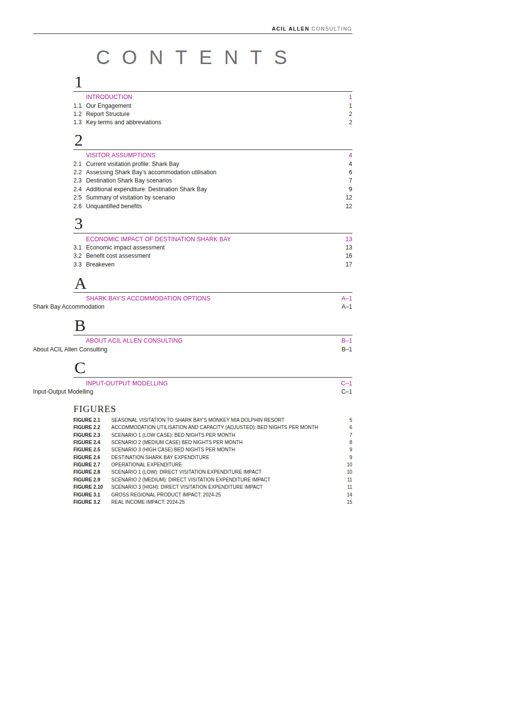ACIL ALLEN CONSULTING
CONTENTS
1
| | Introduction | 1 |
| 1.1 | Our Engagement | 1 |
| 1.2 | Report Structure | 2 |
| 1.3 | Key terms and abbreviations | 2 |
2
| | Visitor assumptions | 4 |
| 2.1 | Current visitation profile: Shark Bay | 4 |
| 2.2 | Assessing Shark Bay’s accommodation utilisation | 6 |
| 2.3 | Destination Shark Bay scenarios | 7 |
| 2.4 | Additional expenditure: Destination Shark Bay | 9 |
| 2.5 | Summary of visitation by scenario | 12 |
| 2.6 | Unquantified benefits | 12 |
3
| | Economic impact of Destination Shark Bay | 13 |
| 3.1 | Economic impact assessment | 13 |
| 3.2 | Benefit cost assessment | 16 |
| 3.3 | Breakeven | 17 |
A
| | Shark Bay’s accommodation options | A–1 |
| Shark Bay Accommodation | A–1 |
B
| | About ACIL Allen Consulting | B–1 |
| About ACIL Allen Consulting | B–1 |
C
| | Input-Output Modelling | C–1 |
| Input-Output Modelling | C–1 |
FIGURES
| FIGURE 2.1 | SEASONAL VISITATION TO SHARK BAY’S MONKEY MIA DOLPHIN RESORT | 5 |
| FIGURE 2.2 | ACCOMMODATION UTILISATION AND CAPACITY (ADJUSTED): BED NIGHTS PER MONTH | 6 |
| FIGURE 2.3 | SCENARIO 1 (LOW CASE): BED NIGHTS PER MONTH | 7 |
| FIGURE 2.4 | SCENARIO 2 (MEDIUM CASE) BED NIGHTS PER MONTH | 8 |
| FIGURE 2.5 | SCENARIO 3 (HIGH CASE) BED NIGHTS PER MONTH | 9 |
| FIGURE 2.6 | DESTINATION SHARK BAY EXPENDITURE | 9 |
| FIGURE 2.7 | OPERATIONAL EXPENDITURE | 10 |
| FIGURE 2.8 | SCENARIO 1 (LOW): DIRECT VISITATION EXPENDITURE IMPACT | 10 |
| FIGURE 2.9 | SCENARIO 2 (MEDIUM): DIRECT VISITATION EXPENDITURE IMPACT | 11 |
| FIGURE 2.10 | SCENARIO 3 (HIGH): DIRECT VISITATION EXPENDITURE IMPACT | 11 |
| FIGURE 3.1 | GROSS REGIONAL PRODUCT IMPACT: 2024-25 | 14 |
| FIGURE 3.2 | REAL INCOME IMPACT: 2024-25 | 15 |